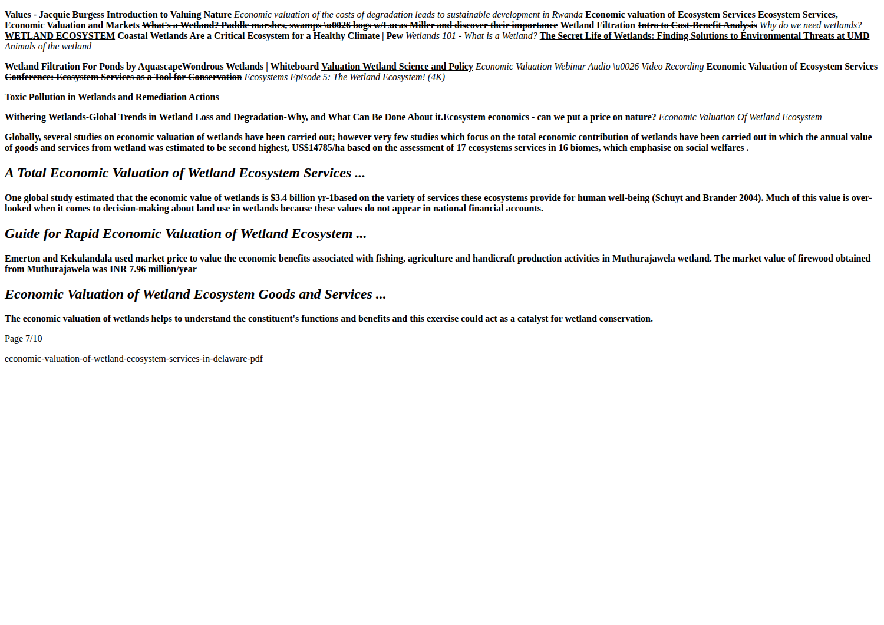Values - Jacquie Burgess Introduction to Valuing Nature Economic valuation of the costs of degradation leads to sustainable development in Rwanda Economic valuation of Ecosystem Services Ecosystem Services, Economic Valuation and Markets What's a Wetland? Paddle marshes, swamps \u0026 bogs w/Lucas Miller and discover their importance Wetland Filtration Intro to Cost-Benefit Analysis Why do we need wetlands? WETLAND ECOSYSTEM Coastal Wetlands Are a Critical Ecosystem for a Healthy Climate | Pew Wetlands 101 - What is a Wetland? The Secret Life of Wetlands: Finding Solutions to Environmental Threats at UMD Animals of the wetland
Wetland Filtration For Ponds by AquascapeWondrous Wetlands | Whiteboard Valuation Wetland Science and Policy Economic Valuation Webinar Audio \u0026 Video Recording Economic Valuation of Ecosystem Services Conference: Ecosystem Services as a Tool for Conservation Ecosystems Episode 5: The Wetland Ecosystem! (4K)
Toxic Pollution in Wetlands and Remediation Actions
Withering Wetlands-Global Trends in Wetland Loss and Degradation-Why, and What Can Be Done About it.Ecosystem economics - can we put a price on nature? Economic Valuation Of Wetland Ecosystem
Globally, several studies on economic valuation of wetlands have been carried out; however very few studies which focus on the total economic contribution of wetlands have been carried out in which the annual value of goods and services from wetland was estimated to be second highest, US$14785/ha based on the assessment of 17 ecosystems services in 16 biomes, which emphasise on social welfares .
A Total Economic Valuation of Wetland Ecosystem Services ...
One global study estimated that the economic value of wetlands is $3.4 billion yr-1based on the variety of services these ecosystems provide for human well-being (Schuyt and Brander 2004). Much of this value is over-looked when it comes to decision-making about land use in wetlands because these values do not appear in national financial accounts.
Guide for Rapid Economic Valuation of Wetland Ecosystem ...
Emerton and Kekulandala used market price to value the economic benefits associated with fishing, agriculture and handicraft production activities in Muthurajawela wetland. The market value of firewood obtained from Muthurajawela was INR 7.96 million/year
Economic Valuation of Wetland Ecosystem Goods and Services ...
The economic valuation of wetlands helps to understand the constituent's functions and benefits and this exercise could act as a catalyst for wetland conservation.
Page 7/10
economic-valuation-of-wetland-ecosystem-services-in-delaware-pdf